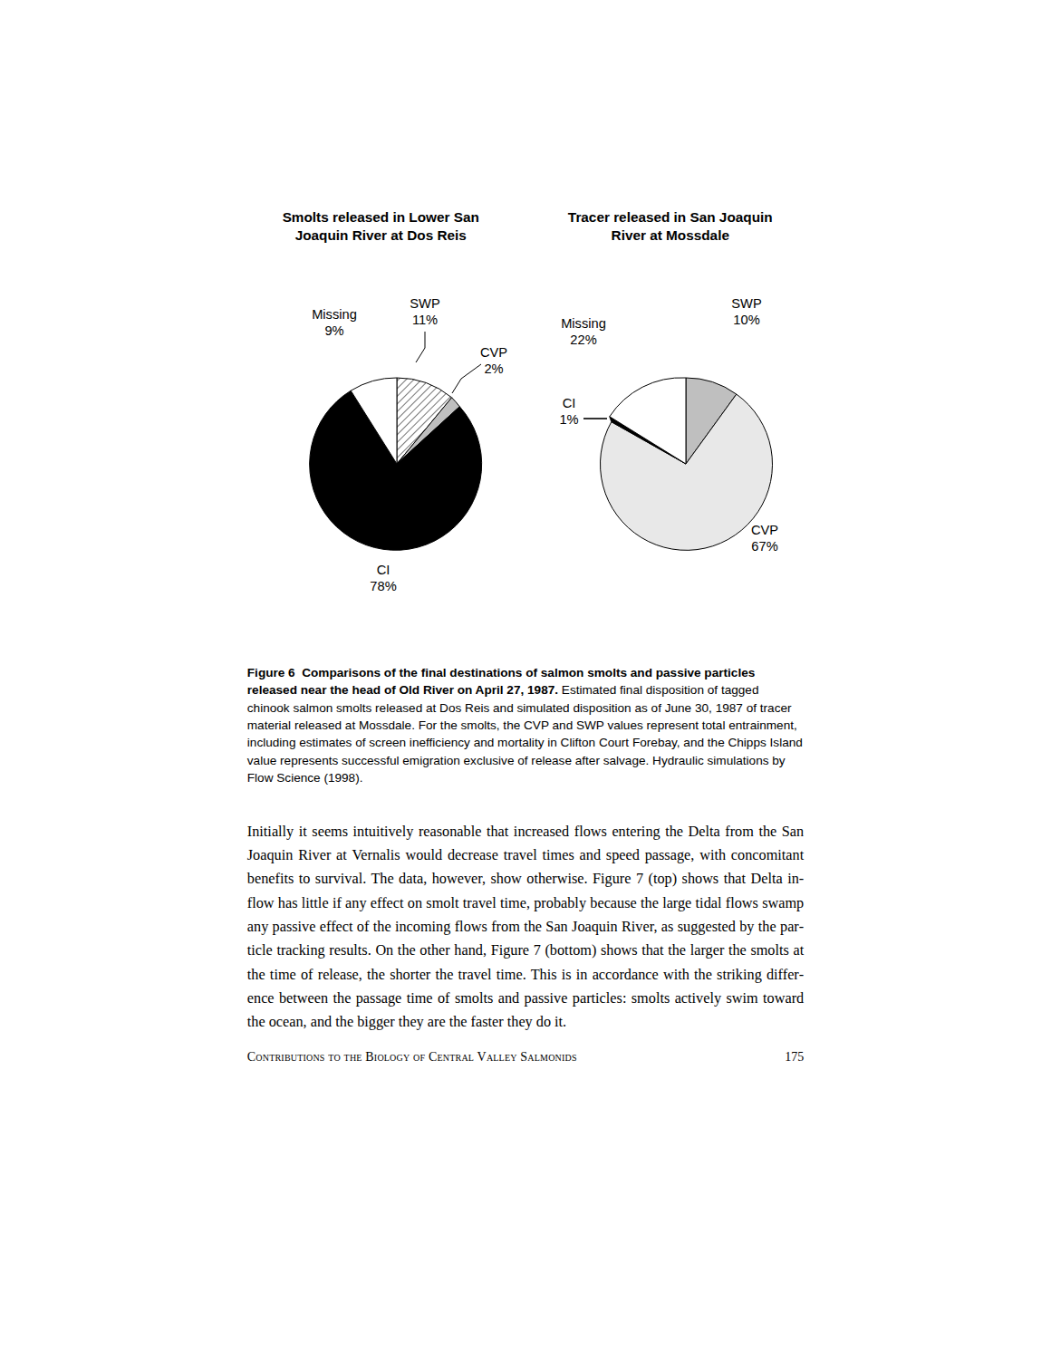Smolts released in Lower San
Joaquin River at Dos Reis
Missing 9% SWP 11% CVP 2% CI 78%
Tracer released in San Joaquin
River at Mossdale
Missing 22% SWP 10% CI 1% CVP 67%
Figure 6 Comparisons of the final destinations of salmon smolts and passive particles released near the head of Old River on April 27, 1987. Estimated final disposition of tagged chinook salmon smolts released at Dos Reis and simulated disposition as of June 30, 1987 of tracer material released at Mossdale. For the smolts, the CVP and SWP values represent total entrainment, including estimates of screen inefficiency and mortality in Clifton Court Forebay, and the Chipps Island value represents successful emigration exclusive of release after salvage. Hydraulic simulations by Flow Science (1998).
Initially it seems intuitively reasonable that increased flows entering the Delta from the San Joaquin River at Vernalis would decrease travel times and speed passage, with concomitant benefits to survival. The data, however, show otherwise. Figure 7 (top) shows that Delta inflow has little if any effect on smolt travel time, probably because the large tidal flows swamp any passive effect of the incoming flows from the San Joaquin River, as suggested by the particle tracking results. On the other hand, Figure 7 (bottom) shows that the larger the smolts at the time of release, the shorter the travel time. This is in accordance with the striking difference between the passage time of smolts and passive particles: smolts actively swim toward the ocean, and the bigger they are the faster they do it.
Contributions to the Biology of Central Valley Salmonids 175